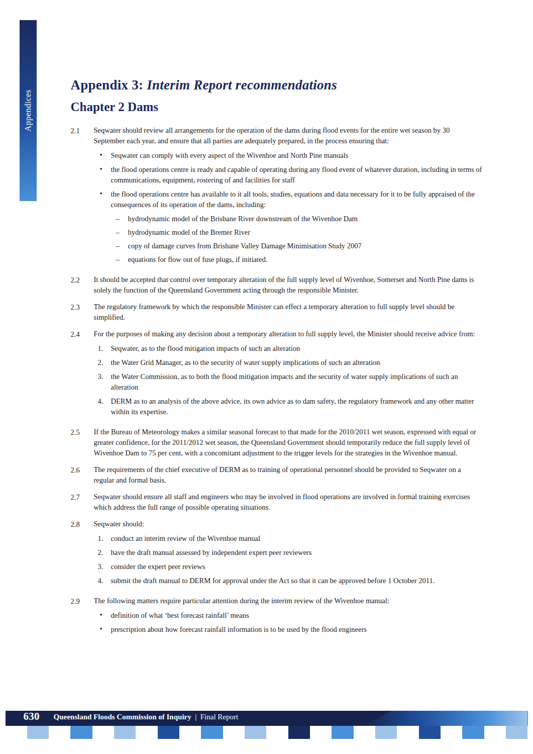Appendices
Appendix 3: Interim Report recommendations
Chapter 2 Dams
2.1
Seqwater should review all arrangements for the operation of the dams during flood events for the entire wet season by 30 September each year, and ensure that all parties are adequately prepared, in the process ensuring that:
Seqwater can comply with every aspect of the Wivenhoe and North Pine manuals
the flood operations centre is ready and capable of operating during any flood event of whatever duration, including in terms of communications, equipment, rostering of and facilities for staff
the flood operations centre has available to it all tools, studies, equations and data necessary for it to be fully appraised of the consequences of its operation of the dams, including:
hydrodynamic model of the Brisbane River downstream of the Wivenhoe Dam
hydrodynamic model of the Bremer River
copy of damage curves from Brisbane Valley Damage Minimisation Study 2007
equations for flow out of fuse plugs, if initiated.
2.2
It should be accepted that control over temporary alteration of the full supply level of Wivenhoe, Somerset and North Pine dams is solely the function of the Queensland Government acting through the responsible Minister.
2.3
The regulatory framework by which the responsible Minister can effect a temporary alteration to full supply level should be simplified.
2.4
For the purposes of making any decision about a temporary alteration to full supply level, the Minister should receive advice from:
Seqwater, as to the flood mitigation impacts of such an alteration
the Water Grid Manager, as to the security of water supply implications of such an alteration
the Water Commission, as to both the flood mitigation impacts and the security of water supply implications of such an alteration
DERM as to an analysis of the above advice, its own advice as to dam safety, the regulatory framework and any other matter within its expertise.
2.5
If the Bureau of Meteorology makes a similar seasonal forecast to that made for the 2010/2011 wet season, expressed with equal or greater confidence, for the 2011/2012 wet season, the Queensland Government should temporarily reduce the full supply level of Wivenhoe Dam to 75 per cent, with a concomitant adjustment to the trigger levels for the strategies in the Wivenhoe manual.
2.6
The requirements of the chief executive of DERM as to training of operational personnel should be provided to Seqwater on a regular and formal basis.
2.7
Seqwater should ensure all staff and engineers who may be involved in flood operations are involved in formal training exercises which address the full range of possible operating situations.
2.8
Seqwater should:
conduct an interim review of the Wivenhoe manual
have the draft manual assessed by independent expert peer reviewers
consider the expert peer reviews
submit the draft manual to DERM for approval under the Act so that it can be approved before 1 October 2011.
2.9
The following matters require particular attention during the interim review of the Wivenhoe manual:
definition of what ‘best forecast rainfall’ means
prescription about how forecast rainfall information is to be used by the flood engineers
630
Queensland Floods Commission of Inquiry | Final Report